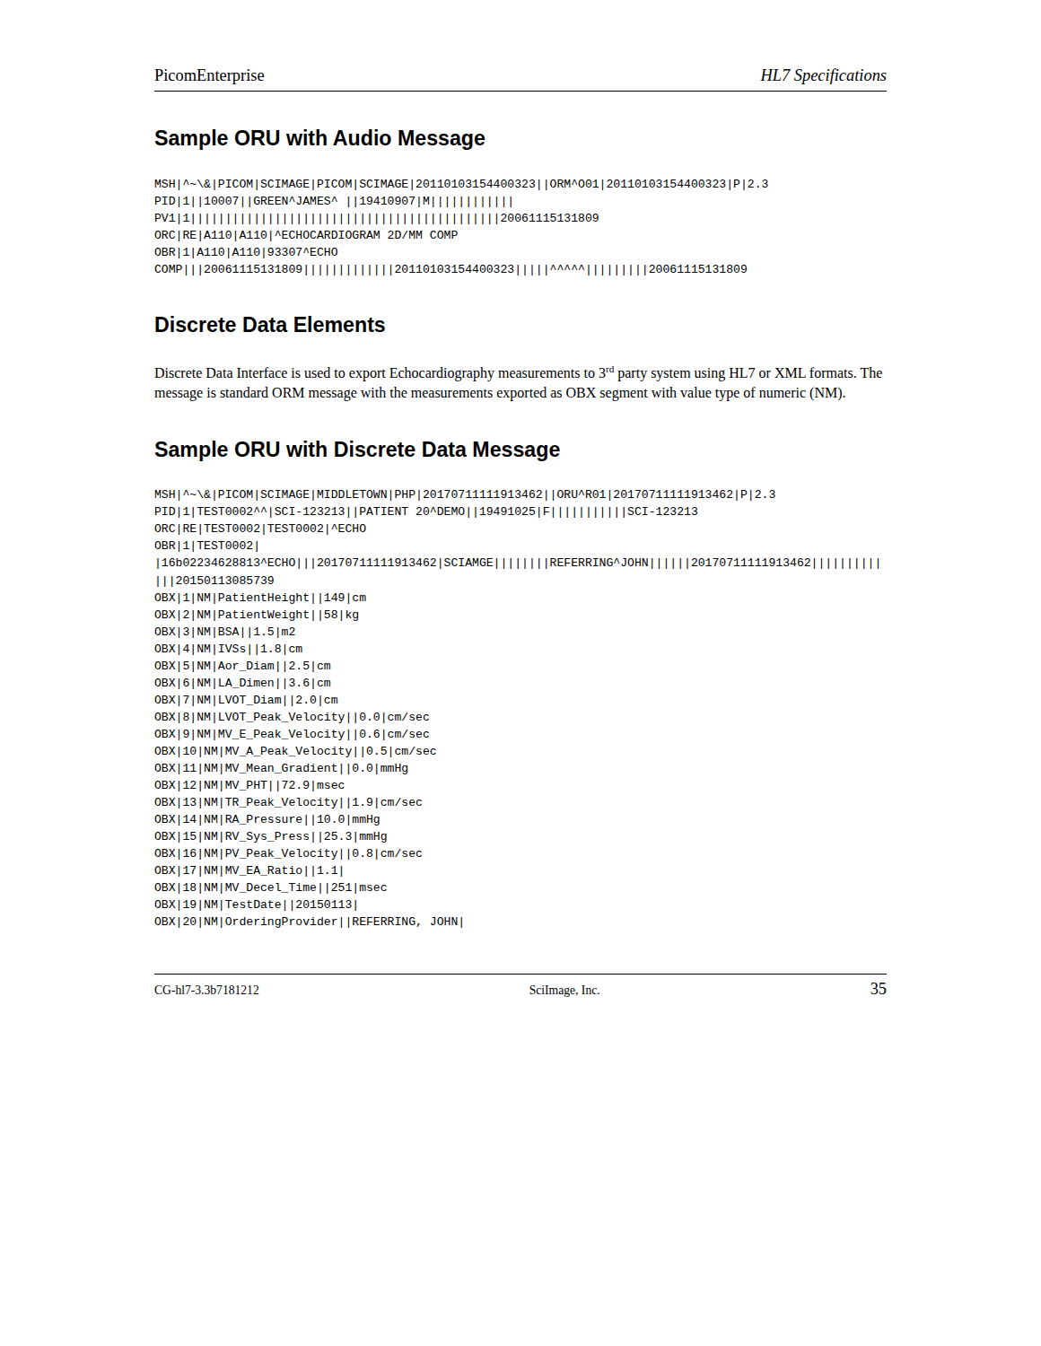PicomEnterprise
HL7 Specifications
Sample ORU with Audio Message
MSH|^~\&|PICOM|SCIMAGE|PICOM|SCIMAGE|20110103154400323||ORM^O01|20110103154400323|P|2.3
PID|1||10007||GREEN^JAMES^ ||19410907|M||||||||||||
PV1|1||||||||||||||||||||||||||||||||||||||||||||20061115131809
ORC|RE|A110|A110|^ECHOCARDIOGRAM 2D/MM COMP
OBR|1|A110|A110|93307^ECHO
COMP|||20061115131809|||||||||||||20110103154400323|||||^^^^^|||||||||20061115131809
Discrete Data Elements
Discrete Data Interface is used to export Echocardiography measurements to 3rd party system using HL7 or XML formats. The message is standard ORM message with the measurements exported as OBX segment with value type of numeric (NM).
Sample ORU with Discrete Data Message
MSH|^~\&|PICOM|SCIMAGE|MIDDLETOWN|PHP|20170711111913462||ORU^R01|20170711111913462|P|2.3
PID|1|TEST0002^^|SCI-123213||PATIENT 20^DEMO||19491025|F|||||||||||SCI-123213
ORC|RE|TEST0002|TEST0002|^ECHO
OBR|1|TEST0002|
|16b02234628813^ECHO|||20170711111913462|SCIAMGE||||||||REFERRING^JOHN||||||20170711111913462|||||||||||||20150113085739
OBX|1|NM|PatientHeight||149|cm
OBX|2|NM|PatientWeight||58|kg
OBX|3|NM|BSA||1.5|m2
OBX|4|NM|IVSs||1.8|cm
OBX|5|NM|Aor_Diam||2.5|cm
OBX|6|NM|LA_Dimen||3.6|cm
OBX|7|NM|LVOT_Diam||2.0|cm
OBX|8|NM|LVOT_Peak_Velocity||0.0|cm/sec
OBX|9|NM|MV_E_Peak_Velocity||0.6|cm/sec
OBX|10|NM|MV_A_Peak_Velocity||0.5|cm/sec
OBX|11|NM|MV_Mean_Gradient||0.0|mmHg
OBX|12|NM|MV_PHT||72.9|msec
OBX|13|NM|TR_Peak_Velocity||1.9|cm/sec
OBX|14|NM|RA_Pressure||10.0|mmHg
OBX|15|NM|RV_Sys_Press||25.3|mmHg
OBX|16|NM|PV_Peak_Velocity||0.8|cm/sec
OBX|17|NM|MV_EA_Ratio||1.1|
OBX|18|NM|MV_Decel_Time||251|msec
OBX|19|NM|TestDate||20150113|
OBX|20|NM|OrderingProvider||REFERRING, JOHN|
CG-hl7-3.3b7181212
SciImage, Inc.
35